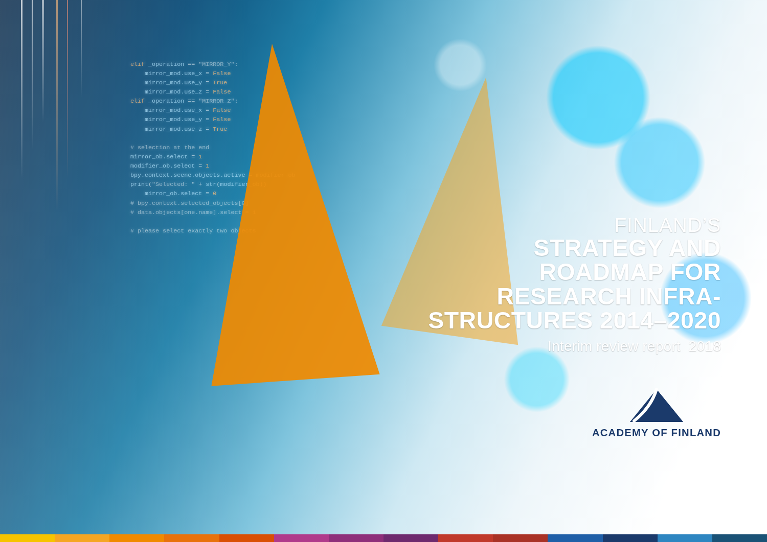elif _operation == "MIRROR_Y":
    mirror_mod.use_x = False
    mirror_mod.use_y = True
    mirror_mod.use_z = False
elif _operation == "MIRROR_Z":
    mirror_mod.use_x = False
    mirror_mod.use_y = False
    mirror_mod.use_z = True

# selection at the end
mirror_ob.select = 1
modifier_ob.select = 1
bpy.context.scene.objects.active = modifier_ob
print("Selected: " + str(modifier_ob))
    mirror_ob.select = 0
# bpy.context.selected_objects[0]
# data.objects[one.name].select = 1

# please select exactly two objects
FINLAND’S STRATEGY AND ROADMAP FOR RESEARCH INFRA- STRUCTURES 2014–2020 Interim review report 2018
ACADEMY OF FINLAND